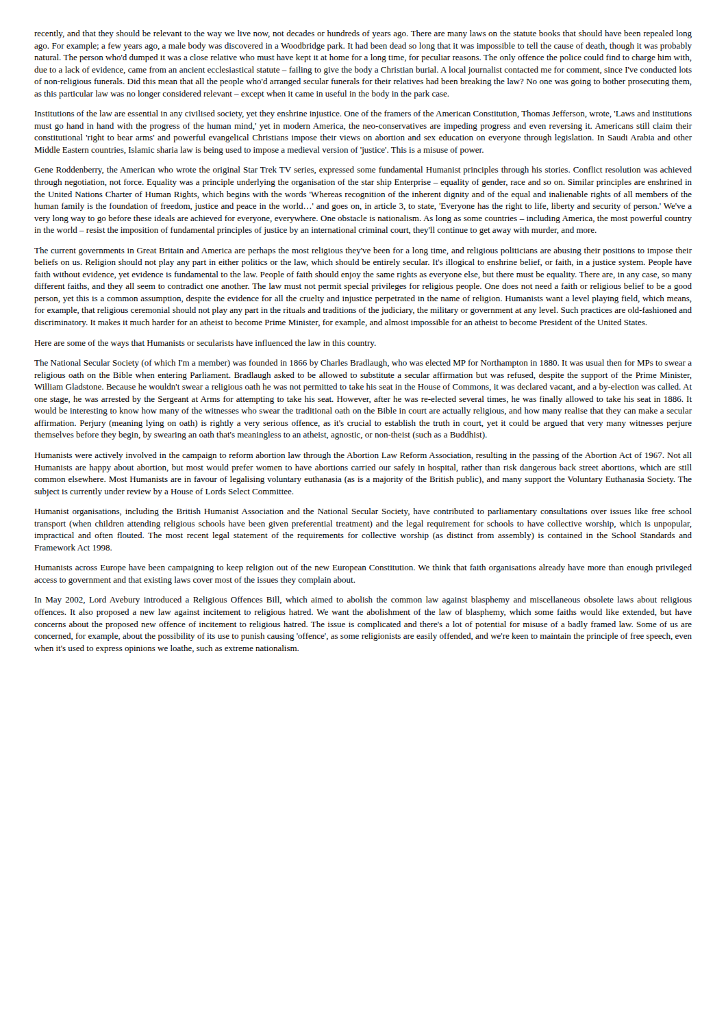recently, and that they should be relevant to the way we live now, not decades or hundreds of years ago. There are many laws on the statute books that should have been repealed long ago. For example; a few years ago, a male body was discovered in a Woodbridge park. It had been dead so long that it was impossible to tell the cause of death, though it was probably natural. The person who'd dumped it was a close relative who must have kept it at home for a long time, for peculiar reasons. The only offence the police could find to charge him with, due to a lack of evidence, came from an ancient ecclesiastical statute – failing to give the body a Christian burial. A local journalist contacted me for comment, since I've conducted lots of non-religious funerals. Did this mean that all the people who'd arranged secular funerals for their relatives had been breaking the law? No one was going to bother prosecuting them, as this particular law was no longer considered relevant – except when it came in useful in the body in the park case.
Institutions of the law are essential in any civilised society, yet they enshrine injustice. One of the framers of the American Constitution, Thomas Jefferson, wrote, 'Laws and institutions must go hand in hand with the progress of the human mind,' yet in modern America, the neo-conservatives are impeding progress and even reversing it. Americans still claim their constitutional 'right to bear arms' and powerful evangelical Christians impose their views on abortion and sex education on everyone through legislation. In Saudi Arabia and other Middle Eastern countries, Islamic sharia law is being used to impose a medieval version of 'justice'. This is a misuse of power.
Gene Roddenberry, the American who wrote the original Star Trek TV series, expressed some fundamental Humanist principles through his stories. Conflict resolution was achieved through negotiation, not force. Equality was a principle underlying the organisation of the star ship Enterprise – equality of gender, race and so on. Similar principles are enshrined in the United Nations Charter of Human Rights, which begins with the words 'Whereas recognition of the inherent dignity and of the equal and inalienable rights of all members of the human family is the foundation of freedom, justice and peace in the world…' and goes on, in article 3, to state, 'Everyone has the right to life, liberty and security of person.' We've a very long way to go before these ideals are achieved for everyone, everywhere. One obstacle is nationalism. As long as some countries – including America, the most powerful country in the world – resist the imposition of fundamental principles of justice by an international criminal court, they'll continue to get away with murder, and more.
The current governments in Great Britain and America are perhaps the most religious they've been for a long time, and religious politicians are abusing their positions to impose their beliefs on us. Religion should not play any part in either politics or the law, which should be entirely secular. It's illogical to enshrine belief, or faith, in a justice system. People have faith without evidence, yet evidence is fundamental to the law. People of faith should enjoy the same rights as everyone else, but there must be equality. There are, in any case, so many different faiths, and they all seem to contradict one another. The law must not permit special privileges for religious people. One does not need a faith or religious belief to be a good person, yet this is a common assumption, despite the evidence for all the cruelty and injustice perpetrated in the name of religion. Humanists want a level playing field, which means, for example, that religious ceremonial should not play any part in the rituals and traditions of the judiciary, the military or government at any level. Such practices are old-fashioned and discriminatory. It makes it much harder for an atheist to become Prime Minister, for example, and almost impossible for an atheist to become President of the United States.
Here are some of the ways that Humanists or secularists have influenced the law in this country.
The National Secular Society (of which I'm a member) was founded in 1866 by Charles Bradlaugh, who was elected MP for Northampton in 1880. It was usual then for MPs to swear a religious oath on the Bible when entering Parliament. Bradlaugh asked to be allowed to substitute a secular affirmation but was refused, despite the support of the Prime Minister, William Gladstone. Because he wouldn't swear a religious oath he was not permitted to take his seat in the House of Commons, it was declared vacant, and a by-election was called. At one stage, he was arrested by the Sergeant at Arms for attempting to take his seat. However, after he was re-elected several times, he was finally allowed to take his seat in 1886. It would be interesting to know how many of the witnesses who swear the traditional oath on the Bible in court are actually religious, and how many realise that they can make a secular affirmation. Perjury (meaning lying on oath) is rightly a very serious offence, as it's crucial to establish the truth in court, yet it could be argued that very many witnesses perjure themselves before they begin, by swearing an oath that's meaningless to an atheist, agnostic, or non-theist (such as a Buddhist).
Humanists were actively involved in the campaign to reform abortion law through the Abortion Law Reform Association, resulting in the passing of the Abortion Act of 1967. Not all Humanists are happy about abortion, but most would prefer women to have abortions carried our safely in hospital, rather than risk dangerous back street abortions, which are still common elsewhere. Most Humanists are in favour of legalising voluntary euthanasia (as is a majority of the British public), and many support the Voluntary Euthanasia Society. The subject is currently under review by a House of Lords Select Committee.
Humanist organisations, including the British Humanist Association and the National Secular Society, have contributed to parliamentary consultations over issues like free school transport (when children attending religious schools have been given preferential treatment) and the legal requirement for schools to have collective worship, which is unpopular, impractical and often flouted. The most recent legal statement of the requirements for collective worship (as distinct from assembly) is contained in the School Standards and Framework Act 1998.
Humanists across Europe have been campaigning to keep religion out of the new European Constitution. We think that faith organisations already have more than enough privileged access to government and that existing laws cover most of the issues they complain about.
In May 2002, Lord Avebury introduced a Religious Offences Bill, which aimed to abolish the common law against blasphemy and miscellaneous obsolete laws about religious offences. It also proposed a new law against incitement to religious hatred. We want the abolishment of the law of blasphemy, which some faiths would like extended, but have concerns about the proposed new offence of incitement to religious hatred. The issue is complicated and there's a lot of potential for misuse of a badly framed law. Some of us are concerned, for example, about the possibility of its use to punish causing 'offence', as some religionists are easily offended, and we're keen to maintain the principle of free speech, even when it's used to express opinions we loathe, such as extreme nationalism.